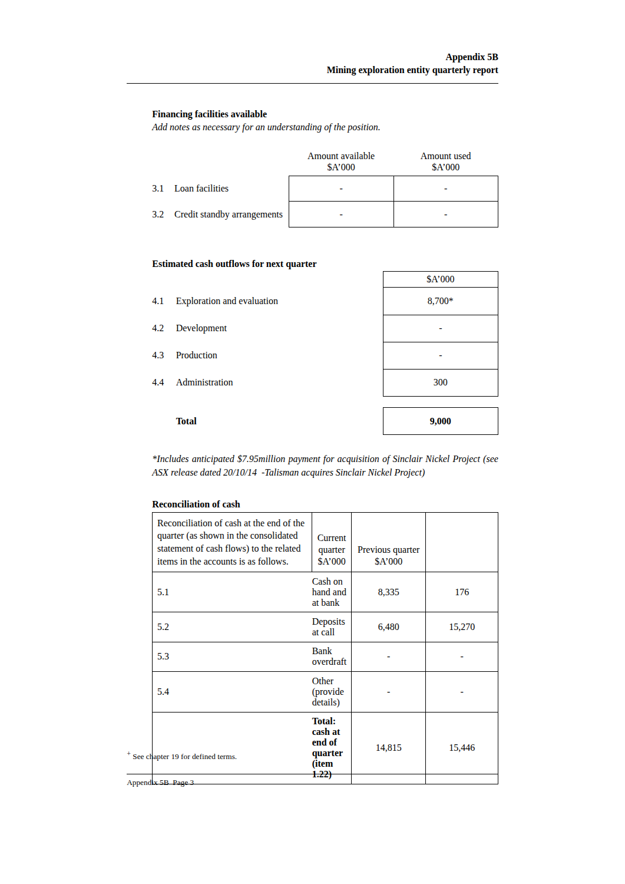Appendix 5B
Mining exploration entity quarterly report
Financing facilities available
Add notes as necessary for an understanding of the position.
| | | Amount available $A’000 | Amount used $A’000 |
| 3.1 | Loan facilities | - | - |
| 3.2 | Credit standby arrangements | - | - |
Estimated cash outflows for next quarter
| | | $A’000 |
| 4.1 | Exploration and evaluation | 8,700* |
| 4.2 | Development | - |
| 4.3 | Production | - |
| 4.4 | Administration | 300 |
| | Total | 9,000 |
*Includes anticipated $7.95million payment for acquisition of Sinclair Nickel Project (see ASX release dated 20/10/14 -Talisman acquires Sinclair Nickel Project)
Reconciliation of cash
| Reconciliation of cash at the end of the quarter (as shown in the consolidated statement of cash flows) to the related items in the accounts is as follows. | Current quarter $A’000 | Previous quarter $A’000 |
| 5.1 | Cash on hand and at bank | 8,335 | 176 |
| 5.2 | Deposits at call | 6,480 | 15,270 |
| 5.3 | Bank overdraft | - | - |
| 5.4 | Other (provide details) | - | - |
| | Total: cash at end of quarter (item 1.22) | 14,815 | 15,446 |
+ See chapter 19 for defined terms.
Appendix 5B Page 3